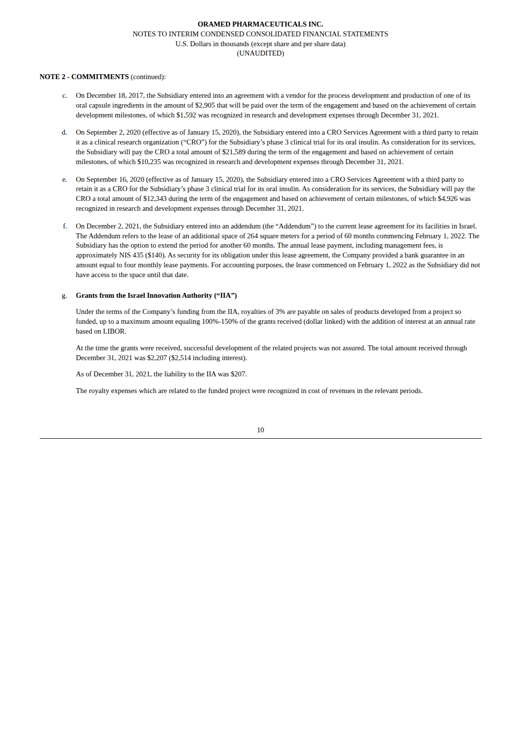Oramed Pharmaceuticals Inc.
Notes to Interim Condensed Consolidated Financial Statements
U.S. Dollars in thousands (except share and per share data)
(UNAUDITED)
NOTE 2 - COMMITMENTS (continued):
On December 18, 2017, the Subsidiary entered into an agreement with a vendor for the process development and production of one of its oral capsule ingredients in the amount of $2,905 that will be paid over the term of the engagement and based on the achievement of certain development milestones, of which $1,592 was recognized in research and development expenses through December 31, 2021.
On September 2, 2020 (effective as of January 15, 2020), the Subsidiary entered into a CRO Services Agreement with a third party to retain it as a clinical research organization (“CRO”) for the Subsidiary’s phase 3 clinical trial for its oral insulin. As consideration for its services, the Subsidiary will pay the CRO a total amount of $21,589 during the term of the engagement and based on achievement of certain milestones, of which $10,235 was recognized in research and development expenses through December 31, 2021.
On September 16, 2020 (effective as of January 15, 2020), the Subsidiary entered into a CRO Services Agreement with a third party to retain it as a CRO for the Subsidiary’s phase 3 clinical trial for its oral insulin. As consideration for its services, the Subsidiary will pay the CRO a total amount of $12,343 during the term of the engagement and based on achievement of certain milestones, of which $4,926 was recognized in research and development expenses through December 31, 2021.
On December 2, 2021, the Subsidiary entered into an addendum (the “Addendum”) to the current lease agreement for its facilities in Israel. The Addendum refers to the lease of an additional space of 264 square meters for a period of 60 months commencing February 1, 2022. The Subsidiary has the option to extend the period for another 60 months. The annual lease payment, including management fees, is approximately NIS 435 ($140). As security for its obligation under this lease agreement, the Company provided a bank guarantee in an amount equal to four monthly lease payments. For accounting purposes, the lease commenced on February 1, 2022 as the Subsidiary did not have access to the space until that date.
Grants from the Israel Innovation Authority (“IIA”)
Under the terms of the Company’s funding from the IIA, royalties of 3% are payable on sales of products developed from a project so funded, up to a maximum amount equaling 100%-150% of the grants received (dollar linked) with the addition of interest at an annual rate based on LIBOR.
At the time the grants were received, successful development of the related projects was not assured. The total amount received through December 31, 2021 was $2,207 ($2,514 including interest).
As of December 31, 2021, the liability to the IIA was $207.
The royalty expenses which are related to the funded project were recognized in cost of revenues in the relevant periods.
10